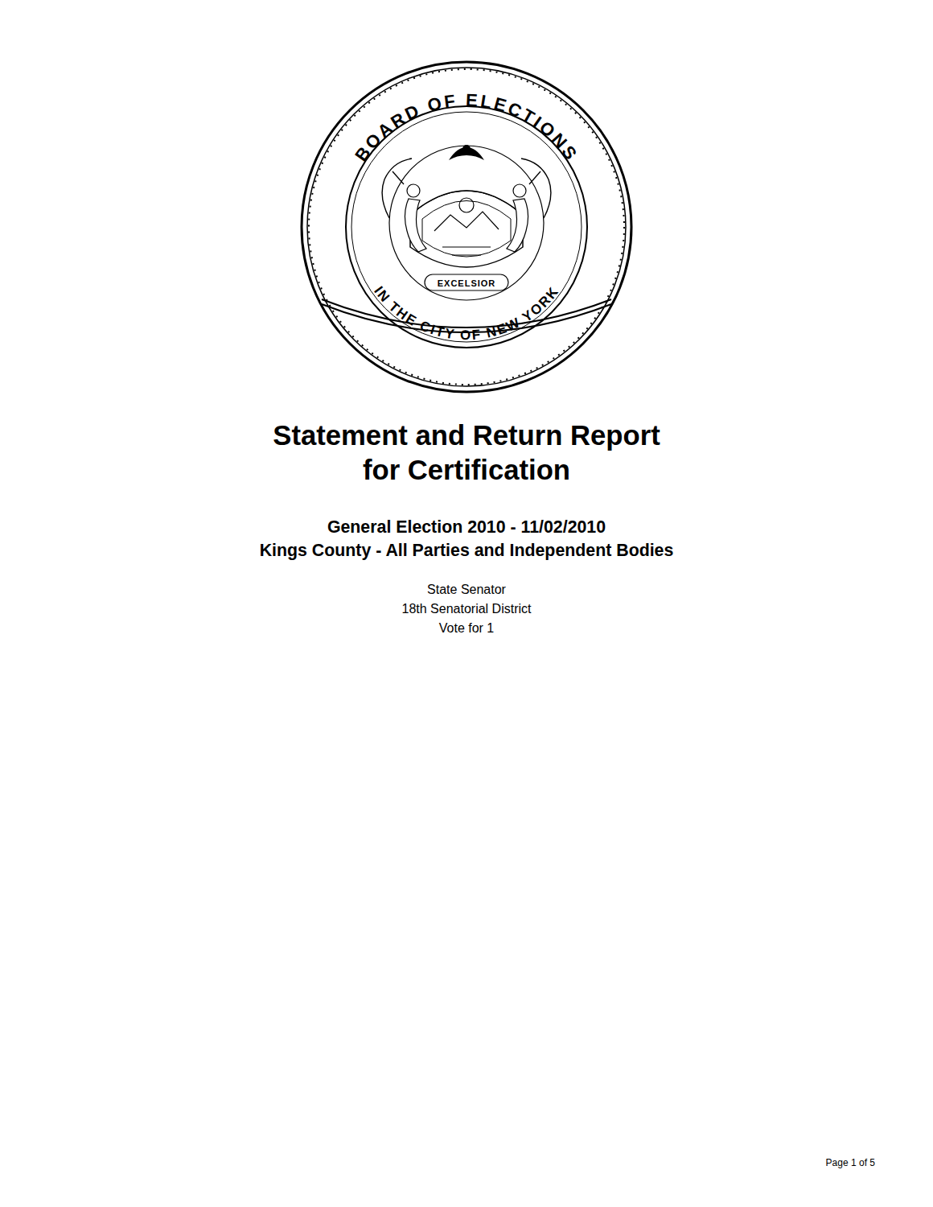BOARD OF ELECTIONS IN THE CITY OF NEW YORK EXCELSIOR
Statement and Return Report
for Certification
General Election 2010 - 11/02/2010
Kings County - All Parties and Independent Bodies
State Senator
18th Senatorial District
Vote for 1
Page 1 of 5